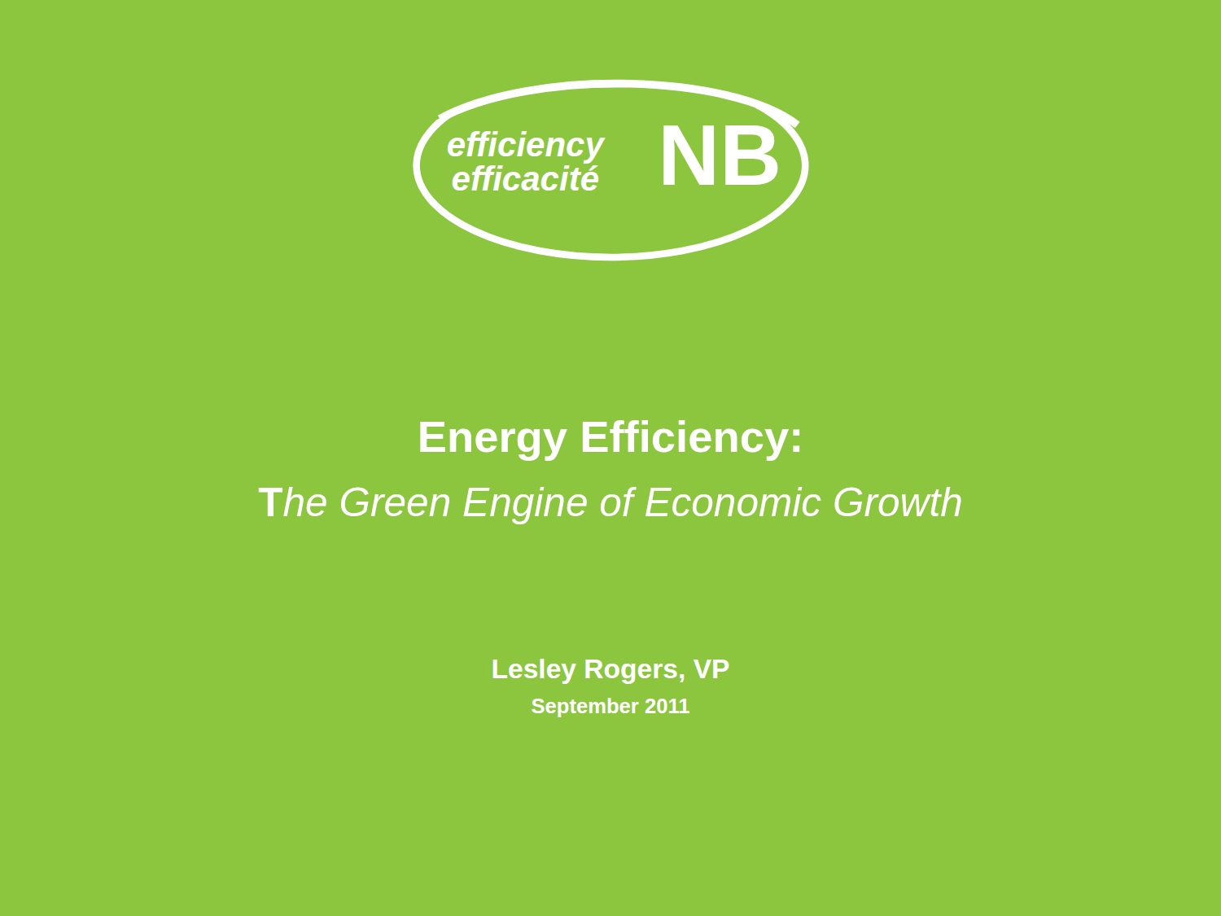efficiency efficacité NB
Energy Efficiency:
The Green Engine of Economic Growth
Lesley Rogers, VP
September 2011